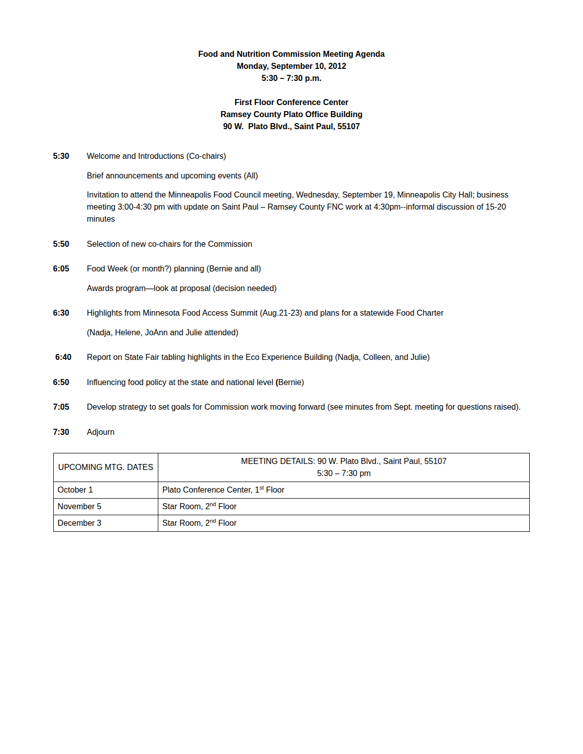Food and Nutrition Commission Meeting Agenda
Monday, September 10, 2012
5:30 – 7:30 p.m.
First Floor Conference Center
Ramsey County Plato Office Building
90 W. Plato Blvd., Saint Paul, 55107
5:30
Welcome and Introductions (Co-chairs)
Brief announcements and upcoming events (All)
Invitation to attend the Minneapolis Food Council meeting, Wednesday, September 19, Minneapolis City Hall; business meeting 3:00-4:30 pm with update on Saint Paul – Ramsey County FNC work at 4:30pm--informal discussion of 15-20 minutes
5:50
Selection of new co-chairs for the Commission
6:05
Food Week (or month?) planning (Bernie and all)
Awards program—look at proposal (decision needed)
6:30
Highlights from Minnesota Food Access Summit (Aug.21-23) and plans for a statewide Food Charter
(Nadja, Helene, JoAnn and Julie attended)
6:40
Report on State Fair tabling highlights in the Eco Experience Building (Nadja, Colleen, and Julie)
6:50
Influencing food policy at the state and national level (Bernie)
7:05
Develop strategy to set goals for Commission work moving forward (see minutes from Sept. meeting for questions raised).
7:30
Adjourn
| UPCOMING MTG. DATES | MEETING DETAILS: 90 W. Plato Blvd., Saint Paul, 55107 5:30 – 7:30 pm |
| October 1 | Plato Conference Center, 1 st Floor |
| November 5 | Star Room, 2 nd Floor |
| December 3 | Star Room, 2 nd Floor |